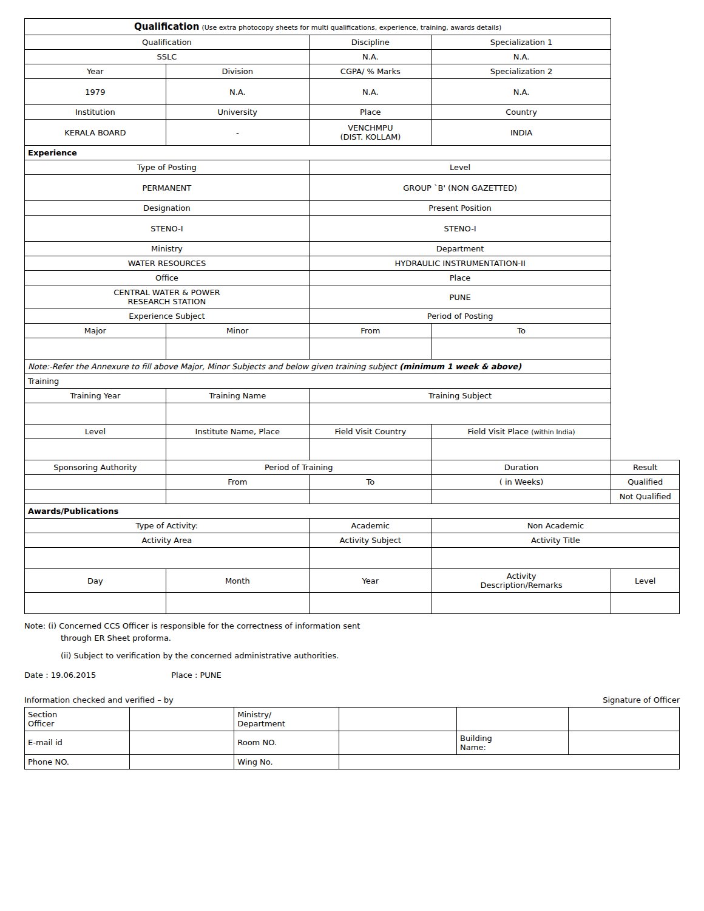| Qualification (Use extra photocopy sheets for multi qualifications, experience, training, awards details) |
| Qualification | Discipline | Specialization 1 |
| SSLC | N.A. | N.A. |
| Year | Division | CGPA/ % Marks | Specialization 2 |
| 1979 | N.A. | N.A. | N.A. |
| Institution | University | Place | Country |
| KERALA BOARD | - | VENCHMPU (DIST. KOLLAM) | INDIA |
| Experience |
| Type of Posting | Level |
| PERMANENT | GROUP `B' (NON GAZETTED) |
| Designation | Present Position |
| STENO-I | STENO-I |
| Ministry | Department |
| WATER RESOURCES | HYDRAULIC INSTRUMENTATION-II |
| Office | Place |
| CENTRAL WATER & POWER RESEARCH STATION | PUNE |
| Experience Subject | Period of Posting |
| Major | Minor | From | To |
| Note:-Refer the Annexure to fill above Major, Minor Subjects and below given training subject (minimum 1 week & above) |
| Training |
| Training Year | Training Name | Training Subject |
| Level | Institute Name, Place | Field Visit Country | Field Visit Place (within India) |
| Sponsoring Authority | Period of Training | Duration | Result |
| | From | To | ( in Weeks) | Qualified |
| | | | | Not Qualified |
| Awards/Publications |
| Type of Activity: | Academic | Non Academic |
| Activity Area | Activity Subject | Activity Title |
| Day | Month | Year | Activity Description/Remarks | Level |
Note: (i) Concerned CCS Officer is responsible for the correctness of information sent
through ER Sheet proforma.
(ii) Subject to verification by the concerned administrative authorities.
Date : 19.06.2015 Place : PUNE
Information checked and verified – by Signature of Officer
| Section Officer | | Ministry/ Department | | | |
| E-mail id | | Room NO. | | Building Name: | |
| Phone NO. | | Wing No. | |